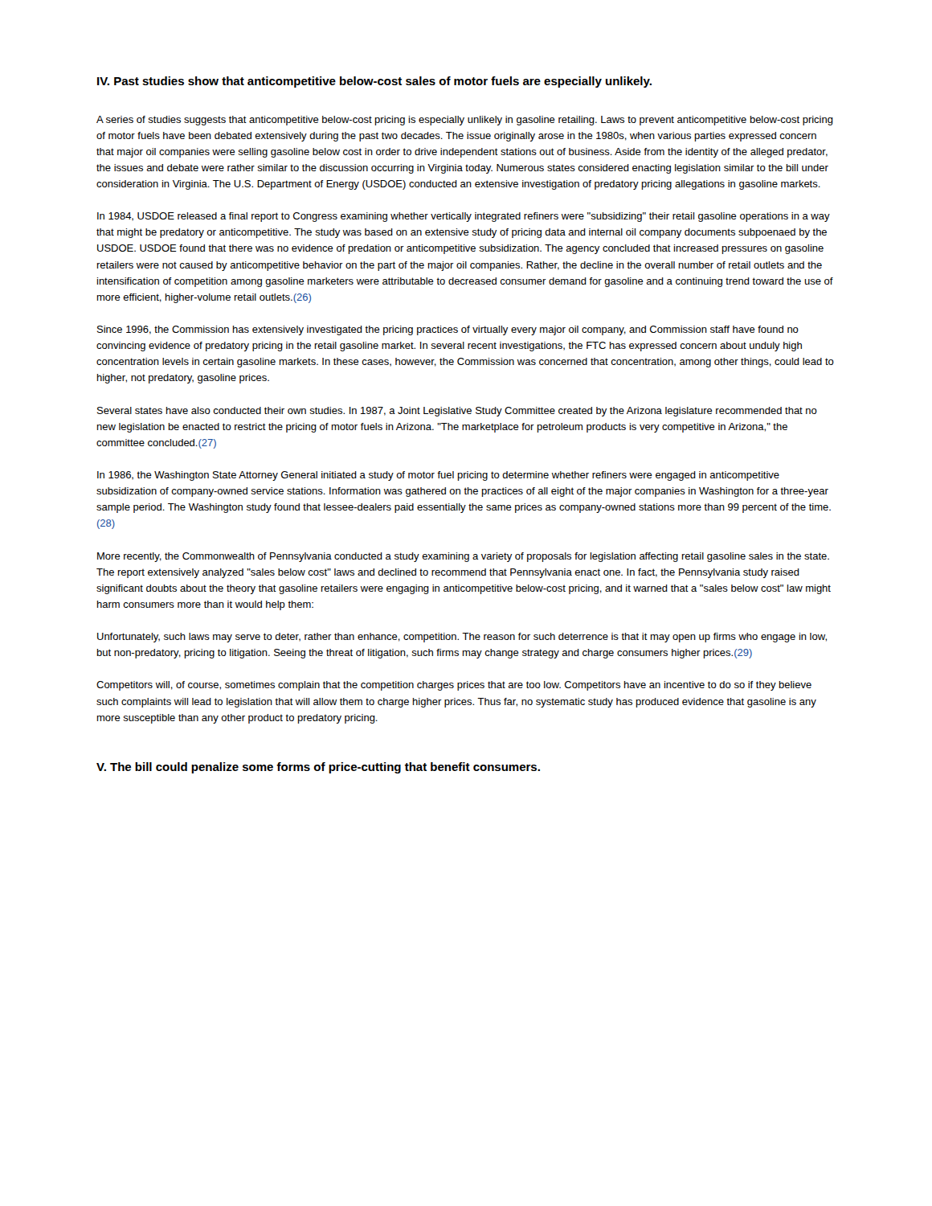IV. Past studies show that anticompetitive below-cost sales of motor fuels are especially unlikely.
A series of studies suggests that anticompetitive below-cost pricing is especially unlikely in gasoline retailing. Laws to prevent anticompetitive below-cost pricing of motor fuels have been debated extensively during the past two decades. The issue originally arose in the 1980s, when various parties expressed concern that major oil companies were selling gasoline below cost in order to drive independent stations out of business. Aside from the identity of the alleged predator, the issues and debate were rather similar to the discussion occurring in Virginia today. Numerous states considered enacting legislation similar to the bill under consideration in Virginia. The U.S. Department of Energy (USDOE) conducted an extensive investigation of predatory pricing allegations in gasoline markets.
In 1984, USDOE released a final report to Congress examining whether vertically integrated refiners were "subsidizing" their retail gasoline operations in a way that might be predatory or anticompetitive. The study was based on an extensive study of pricing data and internal oil company documents subpoenaed by the USDOE. USDOE found that there was no evidence of predation or anticompetitive subsidization. The agency concluded that increased pressures on gasoline retailers were not caused by anticompetitive behavior on the part of the major oil companies. Rather, the decline in the overall number of retail outlets and the intensification of competition among gasoline marketers were attributable to decreased consumer demand for gasoline and a continuing trend toward the use of more efficient, higher-volume retail outlets.(26)
Since 1996, the Commission has extensively investigated the pricing practices of virtually every major oil company, and Commission staff have found no convincing evidence of predatory pricing in the retail gasoline market. In several recent investigations, the FTC has expressed concern about unduly high concentration levels in certain gasoline markets. In these cases, however, the Commission was concerned that concentration, among other things, could lead to higher, not predatory, gasoline prices.
Several states have also conducted their own studies. In 1987, a Joint Legislative Study Committee created by the Arizona legislature recommended that no new legislation be enacted to restrict the pricing of motor fuels in Arizona. "The marketplace for petroleum products is very competitive in Arizona," the committee concluded.(27)
In 1986, the Washington State Attorney General initiated a study of motor fuel pricing to determine whether refiners were engaged in anticompetitive subsidization of company-owned service stations. Information was gathered on the practices of all eight of the major companies in Washington for a three-year sample period. The Washington study found that lessee-dealers paid essentially the same prices as company-owned stations more than 99 percent of the time.(28)
More recently, the Commonwealth of Pennsylvania conducted a study examining a variety of proposals for legislation affecting retail gasoline sales in the state. The report extensively analyzed "sales below cost" laws and declined to recommend that Pennsylvania enact one. In fact, the Pennsylvania study raised significant doubts about the theory that gasoline retailers were engaging in anticompetitive below-cost pricing, and it warned that a "sales below cost" law might harm consumers more than it would help them:
Unfortunately, such laws may serve to deter, rather than enhance, competition. The reason for such deterrence is that it may open up firms who engage in low, but non-predatory, pricing to litigation. Seeing the threat of litigation, such firms may change strategy and charge consumers higher prices.(29)
Competitors will, of course, sometimes complain that the competition charges prices that are too low. Competitors have an incentive to do so if they believe such complaints will lead to legislation that will allow them to charge higher prices. Thus far, no systematic study has produced evidence that gasoline is any more susceptible than any other product to predatory pricing.
V. The bill could penalize some forms of price-cutting that benefit consumers.